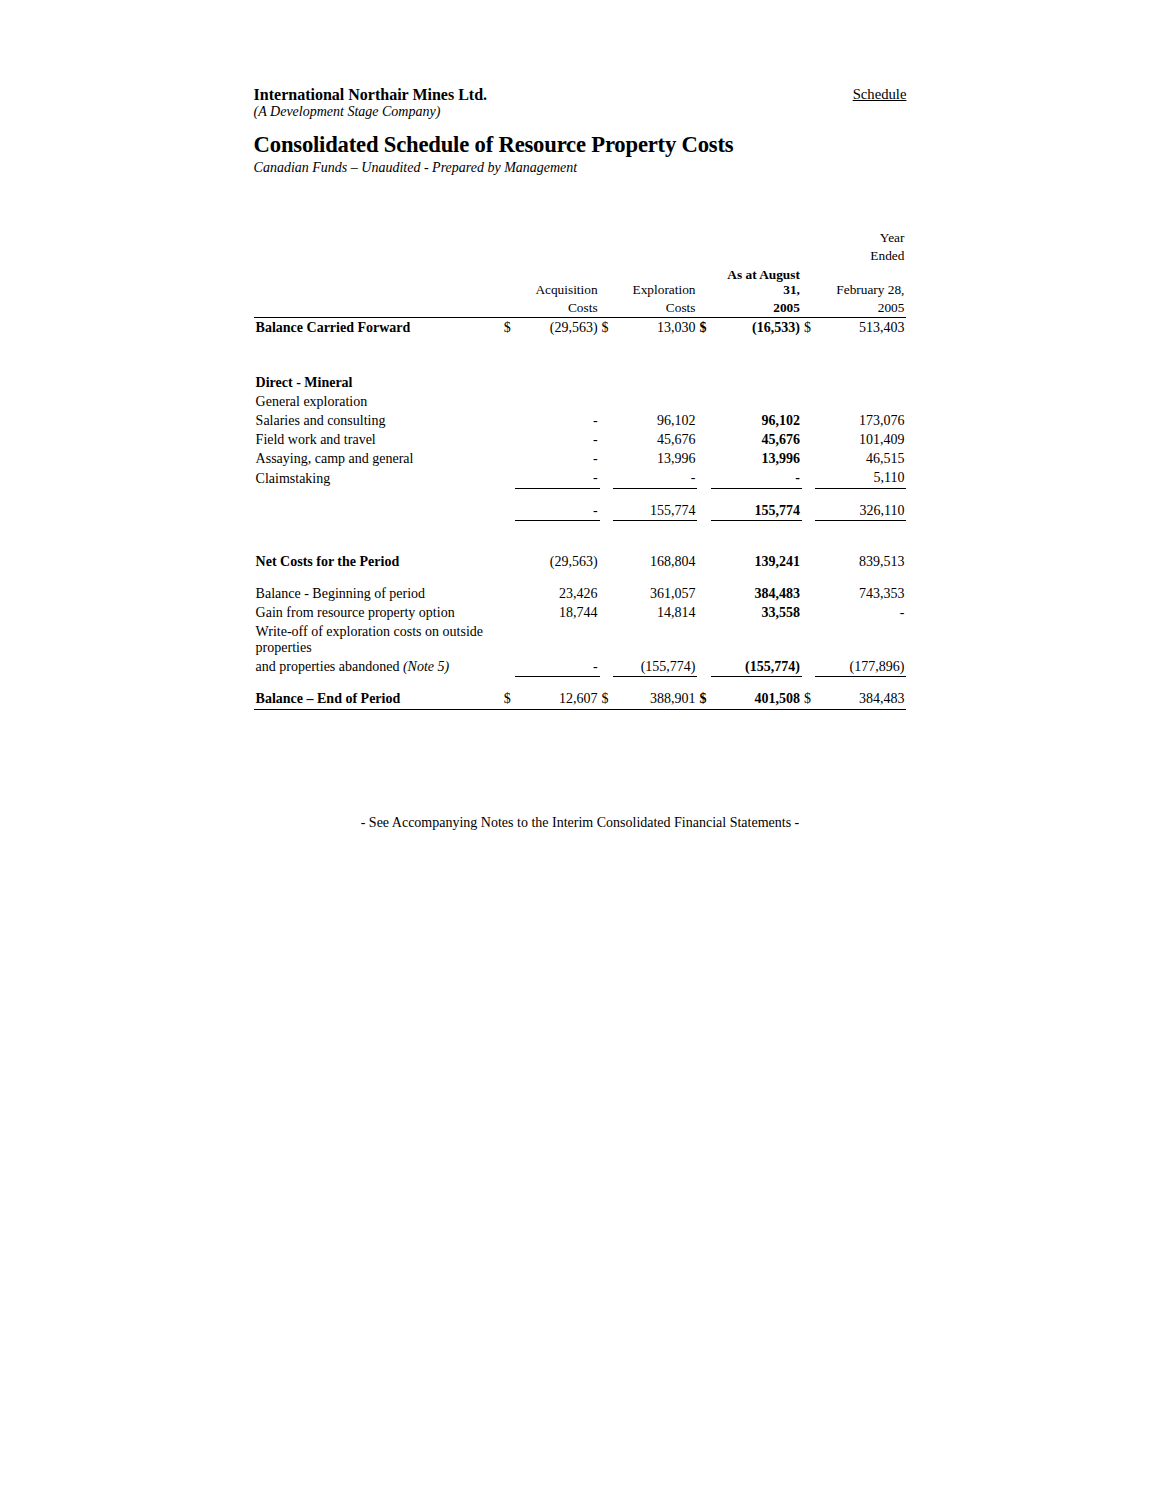International Northair Mines Ltd.
(A Development Stage Company)
Schedule
Consolidated Schedule of Resource Property Costs
Canadian Funds – Unaudited - Prepared by Management
| | | | | | | | | Year |
| | | | | | | | | Ended |
| | | Acquisition | | Exploration | | As at August 31, | | February 28, |
| | | Costs | | Costs | | 2005 | | 2005 |
| Balance Carried Forward | $ | (29,563) | $ | 13,030 | $ | (16,533) | $ | 513,403 |
| Direct - Mineral | | | | | | | | |
| General exploration | | | | | | | | |
| Salaries and consulting | | - | | 96,102 | | 96,102 | | 173,076 |
| Field work and travel | | - | | 45,676 | | 45,676 | | 101,409 |
| Assaying, camp and general | | - | | 13,996 | | 13,996 | | 46,515 |
| Claimstaking | | - | | - | | - | | 5,110 |
| | | - | | 155,774 | | 155,774 | | 326,110 |
| Net Costs for the Period | | (29,563) | | 168,804 | | 139,241 | | 839,513 |
| Balance - Beginning of period | | 23,426 | | 361,057 | | 384,483 | | 743,353 |
| Gain from resource property option | | 18,744 | | 14,814 | | 33,558 | | - |
| Write-off of exploration costs on outside properties | | | | | | | | |
| and properties abandoned (Note 5) | | - | | (155,774) | | (155,774) | | (177,896) |
| Balance – End of Period | $ | 12,607 | $ | 388,901 | $ | 401,508 | $ | 384,483 |
- See Accompanying Notes to the Interim Consolidated Financial Statements -